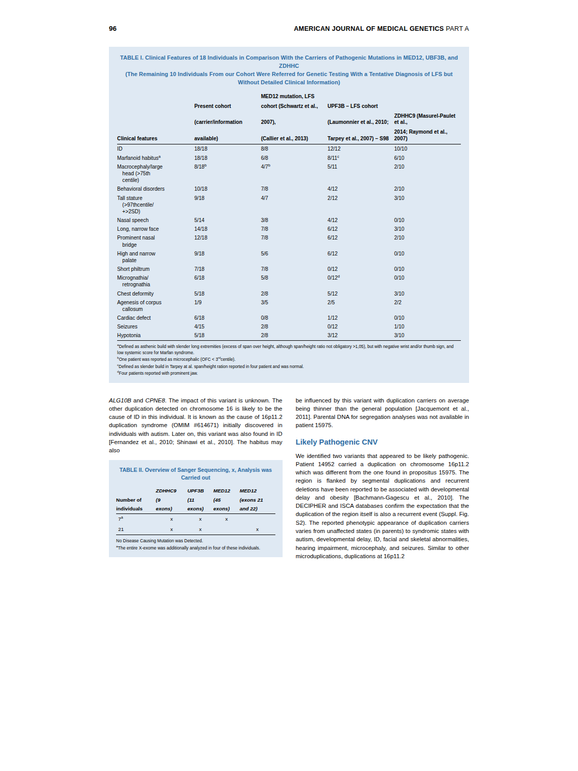96 AMERICAN JOURNAL OF MEDICAL GENETICS PART A
TABLE I. Clinical Features of 18 Individuals in Comparison With the Carriers of Pathogenic Mutations in MED12, UBF3B, and ZDHHC
(The Remaining 10 Individuals From our Cohort Were Referred for Genetic Testing With a Tentative Diagnosis of LFS but
Without Detailed Clinical Information)
| | | MED12 mutation, LFS | | |
| --- | --- | --- | --- | --- |
| | Present cohort | cohort (Schwartz et al., | UPF3B – LFS cohort | |
| | (carrier/information | 2007), | (Laumonnier et al., 2010; | ZDHHC9 (Masurel-Paulet et al., |
| Clinical features | available) | (Callier et al., 2013) | Tarpey et al., 2007) – S98 | 2014; Raymond et al., 2007) |
| ID | 18/18 | 8/8 | 12/12 | 10/10 |
| Marfanoid habitus a | 18/18 | 6/8 | 8/11 c | 6/10 |
| Macrocephaly/large head (>75th centile) | 8/18 b | 4/7 b | 5/11 | 2/10 |
| Behavioral disorders | 10/18 | 7/8 | 4/12 | 2/10 |
| Tall stature (>97thcentile/ +>2SD) | 9/18 | 4/7 | 2/12 | 3/10 |
| Nasal speech | 5/14 | 3/8 | 4/12 | 0/10 |
| Long, narrow face | 14/18 | 7/8 | 6/12 | 3/10 |
| Prominent nasal bridge | 12/18 | 7/8 | 6/12 | 2/10 |
| High and narrow palate | 9/18 | 5/6 | 6/12 | 0/10 |
| Short philtrum | 7/18 | 7/8 | 0/12 | 0/10 |
| Micrognathia/ retrognathia | 6/18 | 5/8 | 0/12 d | 0/10 |
| Chest deformity | 5/18 | 2/8 | 5/12 | 3/10 |
| Agenesis of corpus callosum | 1/9 | 3/5 | 2/5 | 2/2 |
| Cardiac defect | 6/18 | 0/8 | 1/12 | 0/10 |
| Seizures | 4/15 | 2/8 | 0/12 | 1/10 |
| Hypotonia | 5/18 | 2/8 | 3/12 | 3/10 |
aDefined as asthenic build with slender long extremities (excess of span over height, although span/height ratio not obligatory >1,05), but with negative wrist and/or thumb sign, and low systemic score for Marfan syndrome.
bOne patient was reported as microcephalic (OFC < 3rdcentile).
cDefined as slender build in Tarpey at al. span/height ration reported in four patient and was normal.
dFour patients reported with prominent jaw.
ALG10B and CPNE8. The impact of this variant is unknown. The other duplication detected on chromosome 16 is likely to be the cause of ID in this individual. It is known as the cause of 16p11.2 duplication syndrome (OMIM #614671) initially discovered in individuals with autism. Later on, this variant was also found in ID [Fernandez et al., 2010; Shinawi et al., 2010]. The habitus may also
TABLE II. Overview of Sanger Sequencing, x, Analysis was
Carried out
| | ZDHHC9 | UPF3B | MED12 | MED12 |
| --- | --- | --- | --- | --- |
| Number of | (9 | (11 | (45 | (exons 21 |
| individuals | exons) | exons) | exons) | and 22) |
| 7 a | x | x | x | |
| 21 | x | x | | x |
No Disease Causing Mutation was Detected.
aThe entire X-exome was additionally analyzed in four of these individuals.
be influenced by this variant with duplication carriers on average being thinner than the general population [Jacquemont et al., 2011]. Parental DNA for segregation analyses was not available in patient 15975.
Likely Pathogenic CNV
We identified two variants that appeared to be likely pathogenic. Patient 14952 carried a duplication on chromosome 16p11.2 which was different from the one found in propositus 15975. The region is flanked by segmental duplications and recurrent deletions have been reported to be associated with developmental delay and obesity [Bachmann-Gagescu et al., 2010]. The DECIPHER and ISCA databases confirm the expectation that the duplication of the region itself is also a recurrent event (Suppl. Fig. S2). The reported phenotypic appearance of duplication carriers varies from unaffected states (in parents) to syndromic states with autism, developmental delay, ID, facial and skeletal abnormalities, hearing impairment, microcephaly, and seizures. Similar to other microduplications, duplications at 16p11.2